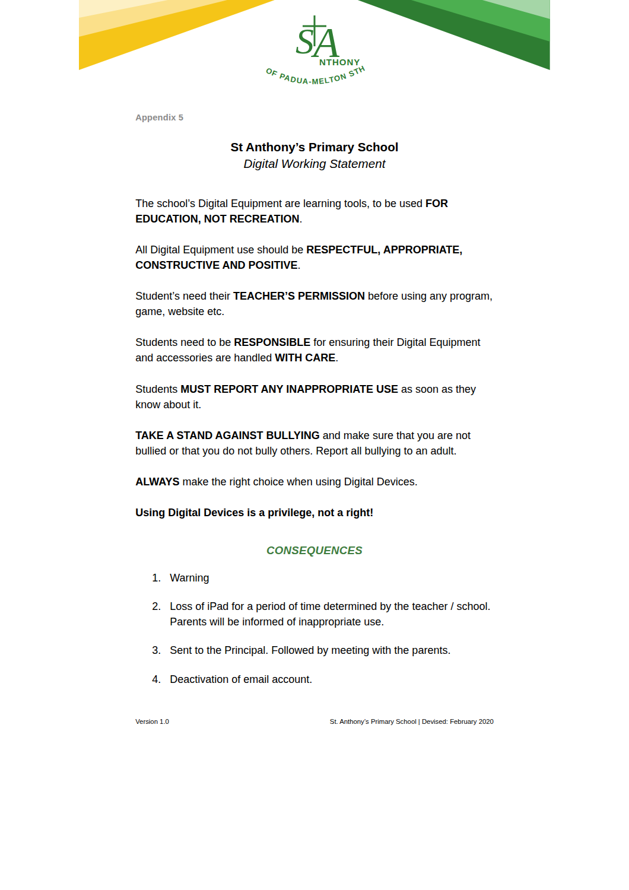S A NTHONY OF PADUA-MELTON STH
Appendix 5
St Anthony’s Primary School
Digital Working Statement
The school’s Digital Equipment are learning tools, to be used FOR EDUCATION, NOT RECREATION.
All Digital Equipment use should be RESPECTFUL, APPROPRIATE, CONSTRUCTIVE AND POSITIVE.
Student’s need their TEACHER’S PERMISSION before using any program, game, website etc.
Students need to be RESPONSIBLE for ensuring their Digital Equipment and accessories are handled WITH CARE.
Students MUST REPORT ANY INAPPROPRIATE USE as soon as they know about it.
TAKE A STAND AGAINST BULLYING and make sure that you are not bullied or that you do not bully others. Report all bullying to an adult.
ALWAYS make the right choice when using Digital Devices.
Using Digital Devices is a privilege, not a right!
CONSEQUENCES
Warning
Loss of iPad for a period of time determined by the teacher / school. Parents will be informed of inappropriate use.
Sent to the Principal. Followed by meeting with the parents.
Deactivation of email account.
Version 1.0
St. Anthony’s Primary School | Devised: February 2020